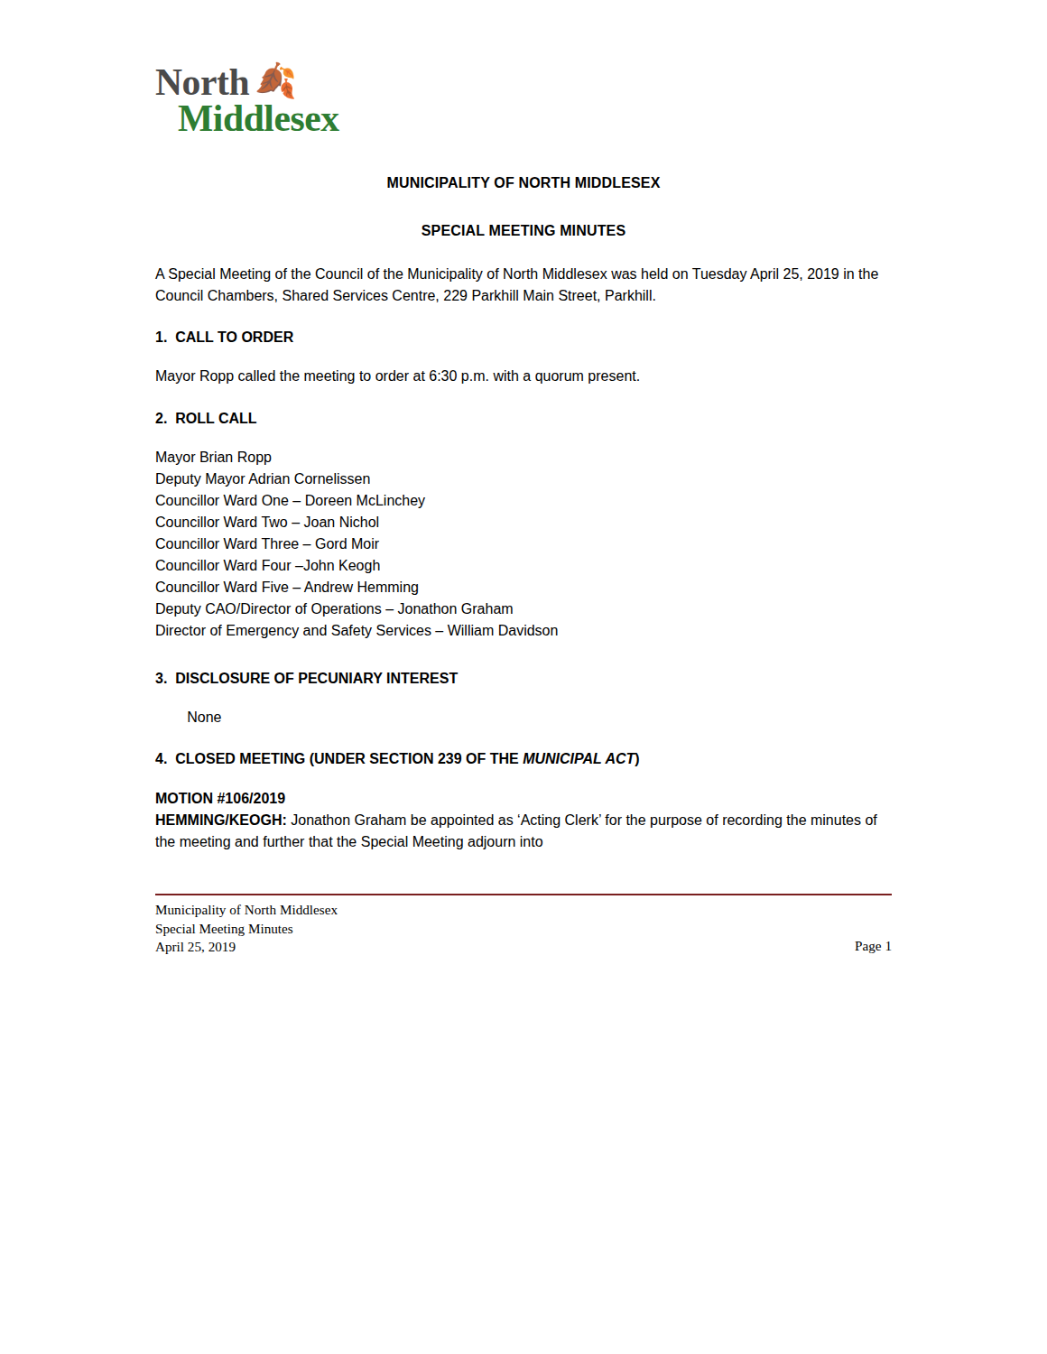North🍂 Middlesex
MUNICIPALITY OF NORTH MIDDLESEX
SPECIAL MEETING MINUTES
A Special Meeting of the Council of the Municipality of North Middlesex was held on Tuesday April 25, 2019 in the Council Chambers, Shared Services Centre, 229 Parkhill Main Street, Parkhill.
1. CALL TO ORDER
Mayor Ropp called the meeting to order at 6:30 p.m. with a quorum present.
2. ROLL CALL
Mayor Brian Ropp
Deputy Mayor Adrian Cornelissen
Councillor Ward One – Doreen McLinchey
Councillor Ward Two – Joan Nichol
Councillor Ward Three – Gord Moir
Councillor Ward Four –John Keogh
Councillor Ward Five – Andrew Hemming
Deputy CAO/Director of Operations – Jonathon Graham
Director of Emergency and Safety Services – William Davidson
3. DISCLOSURE OF PECUNIARY INTEREST
None
4. CLOSED MEETING (UNDER SECTION 239 OF THE MUNICIPAL ACT)
MOTION #106/2019
HEMMING/KEOGH: Jonathon Graham be appointed as ‘Acting Clerk’ for the purpose of recording the minutes of the meeting and further that the Special Meeting adjourn into
Municipality of North Middlesex
Special Meeting Minutes
April 25, 2019
Page 1